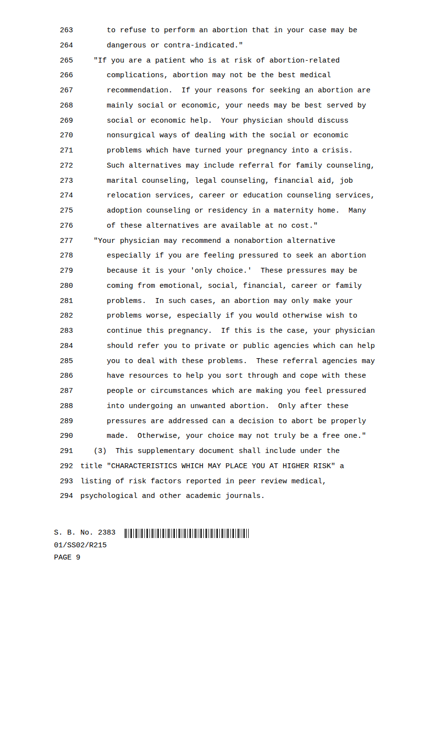Senate Bill No. 2383 — page 9 text
to refuse to perform an abortion that in your case may be
dangerous or contra-indicated."
"If you are a patient who is at risk of abortion-related
complications, abortion may not be the best medical
recommendation. If your reasons for seeking an abortion are
mainly social or economic, your needs may be best served by
social or economic help. Your physician should discuss
nonsurgical ways of dealing with the social or economic
problems which have turned your pregnancy into a crisis.
Such alternatives may include referral for family counseling,
marital counseling, legal counseling, financial aid, job
relocation services, career or education counseling services,
adoption counseling or residency in a maternity home. Many
of these alternatives are available at no cost."
"Your physician may recommend a nonabortion alternative
especially if you are feeling pressured to seek an abortion
because it is your 'only choice.' These pressures may be
coming from emotional, social, financial, career or family
problems. In such cases, an abortion may only make your
problems worse, especially if you would otherwise wish to
continue this pregnancy. If this is the case, your physician
should refer you to private or public agencies which can help
you to deal with these problems. These referral agencies may
have resources to help you sort through and cope with these
people or circumstances which are making you feel pressured
into undergoing an unwanted abortion. Only after these
pressures are addressed can a decision to abort be properly
made. Otherwise, your choice may not truly be a free one."
(3) This supplementary document shall include under the
title "CHARACTERISTICS WHICH MAY PLACE YOU AT HIGHER RISK" a
listing of risk factors reported in peer review medical,
psychological and other academic journals.
S. B. No. 2383
01/SS02/R215
PAGE 9